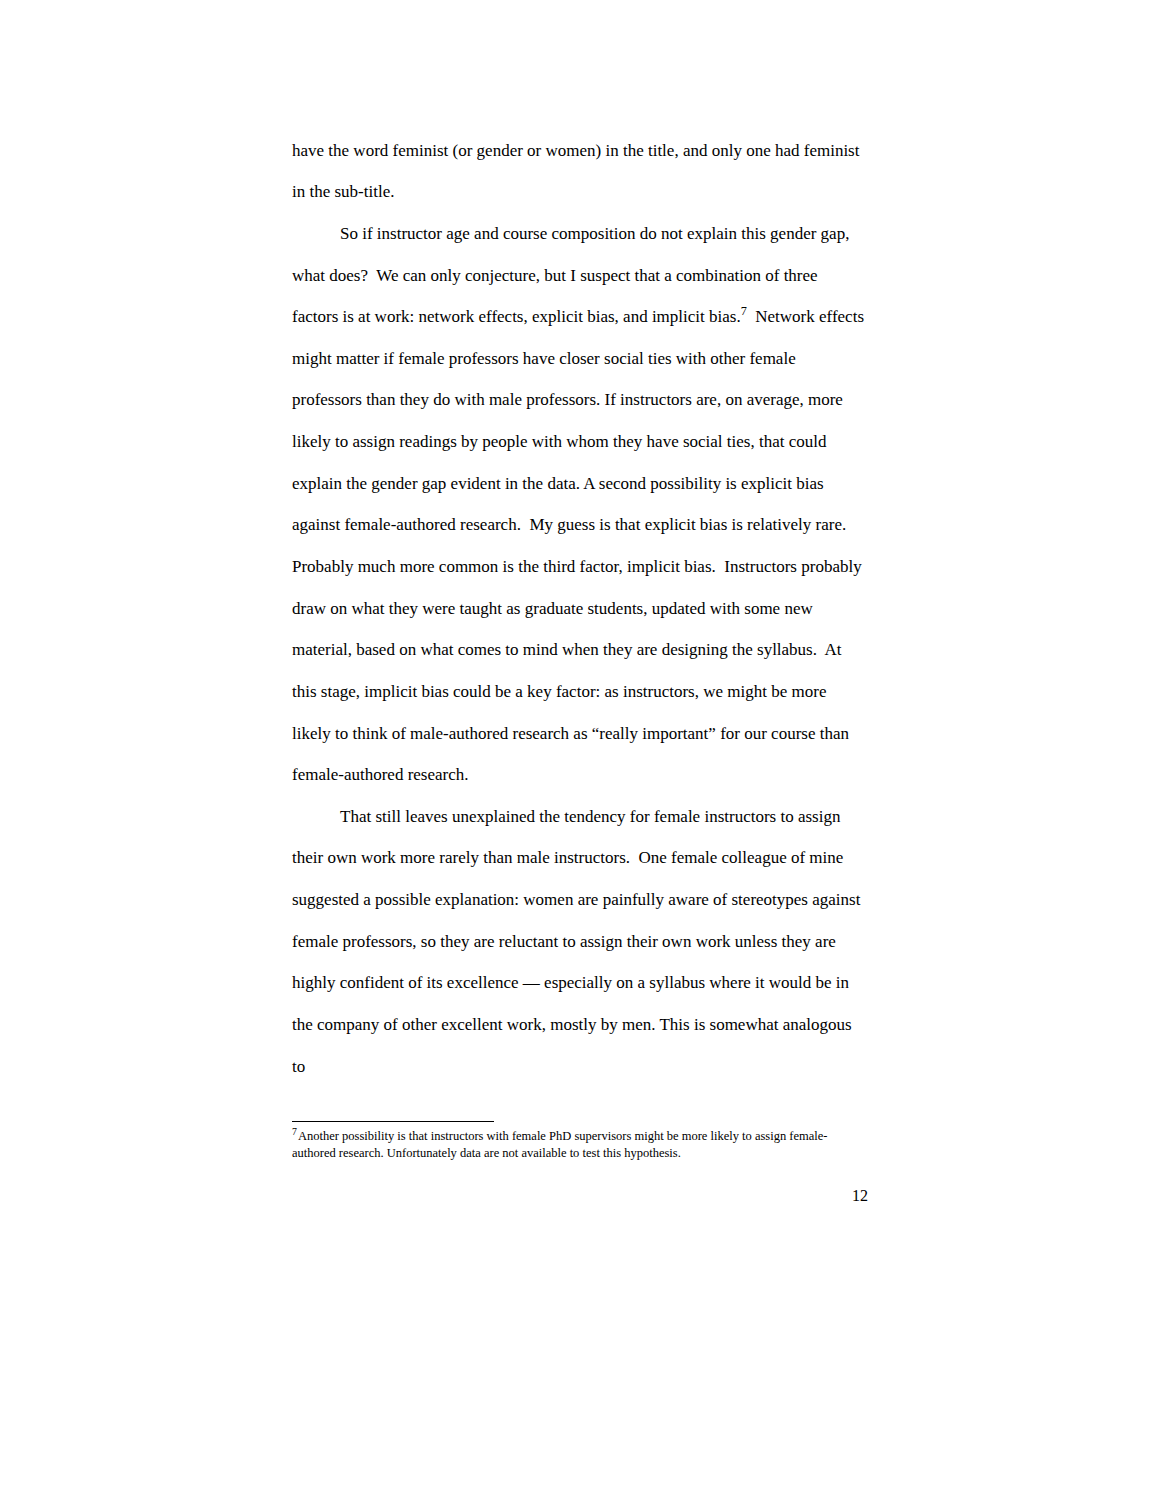have the word feminist (or gender or women) in the title, and only one had feminist in the sub-title.
So if instructor age and course composition do not explain this gender gap, what does? We can only conjecture, but I suspect that a combination of three factors is at work: network effects, explicit bias, and implicit bias.7 Network effects might matter if female professors have closer social ties with other female professors than they do with male professors. If instructors are, on average, more likely to assign readings by people with whom they have social ties, that could explain the gender gap evident in the data. A second possibility is explicit bias against female-authored research. My guess is that explicit bias is relatively rare. Probably much more common is the third factor, implicit bias. Instructors probably draw on what they were taught as graduate students, updated with some new material, based on what comes to mind when they are designing the syllabus. At this stage, implicit bias could be a key factor: as instructors, we might be more likely to think of male-authored research as “really important” for our course than female-authored research.
That still leaves unexplained the tendency for female instructors to assign their own work more rarely than male instructors. One female colleague of mine suggested a possible explanation: women are painfully aware of stereotypes against female professors, so they are reluctant to assign their own work unless they are highly confident of its excellence — especially on a syllabus where it would be in the company of other excellent work, mostly by men. This is somewhat analogous to
7Another possibility is that instructors with female PhD supervisors might be more likely to assign female-authored research. Unfortunately data are not available to test this hypothesis.
12